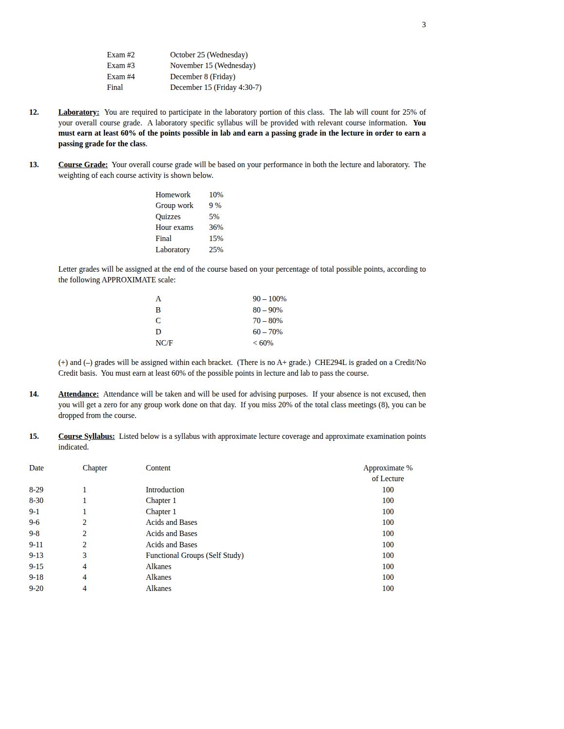3
| Exam #2 | October 25 (Wednesday) |
| Exam #3 | November 15 (Wednesday) |
| Exam #4 | December 8 (Friday) |
| Final | December 15 (Friday 4:30-7) |
12.
Laboratory: You are required to participate in the laboratory portion of this class. The lab will count for 25% of your overall course grade. A laboratory specific syllabus will be provided with relevant course information. You must earn at least 60% of the points possible in lab and earn a passing grade in the lecture in order to earn a passing grade for the class.
13.
Course Grade: Your overall course grade will be based on your performance in both the lecture and laboratory. The weighting of each course activity is shown below.
| Homework | 10% |
| Group work | 9 % |
| Quizzes | 5% |
| Hour exams | 36% |
| Final | 15% |
| Laboratory | 25% |
Letter grades will be assigned at the end of the course based on your percentage of total possible points, according to the following APPROXIMATE scale:
| A | 90 – 100% |
| B | 80 – 90% |
| C | 70 – 80% |
| D | 60 – 70% |
| NC/F | < 60% |
(+) and (–) grades will be assigned within each bracket. (There is no A+ grade.) CHE294L is graded on a Credit/No Credit basis. You must earn at least 60% of the possible points in lecture and lab to pass the course.
14.
Attendance: Attendance will be taken and will be used for advising purposes. If your absence is not excused, then you will get a zero for any group work done on that day. If you miss 20% of the total class meetings (8), you can be dropped from the course.
15.
Course Syllabus: Listed below is a syllabus with approximate lecture coverage and approximate examination points indicated.
| Date | Chapter | Content | Approximate % of Lecture |
| --- | --- | --- | --- |
| 8-29 | 1 | Introduction | 100 |
| 8-30 | 1 | Chapter 1 | 100 |
| 9-1 | 1 | Chapter 1 | 100 |
| 9-6 | 2 | Acids and Bases | 100 |
| 9-8 | 2 | Acids and Bases | 100 |
| 9-11 | 2 | Acids and Bases | 100 |
| 9-13 | 3 | Functional Groups (Self Study) | 100 |
| 9-15 | 4 | Alkanes | 100 |
| 9-18 | 4 | Alkanes | 100 |
| 9-20 | 4 | Alkanes | 100 |